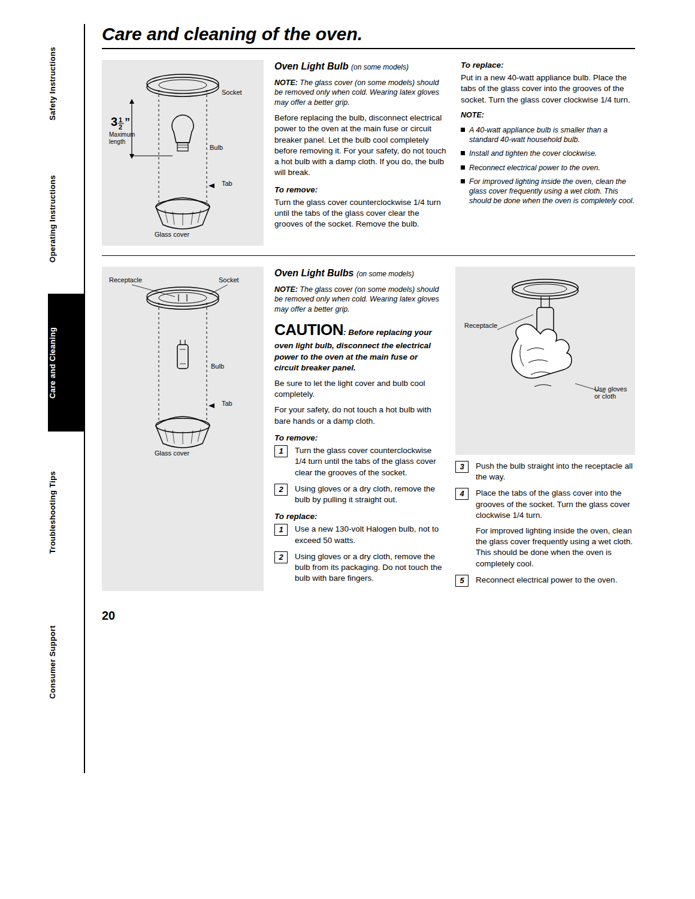Safety Instructions
Operating Instructions
Care and Cleaning
Troubleshooting Tips
Consumer Support
Care and cleaning of the oven.
Socket 3 1 2 ” Maximum length Bulb Tab Glass cover
Oven Light Bulb (on some models)
NOTE: The glass cover (on some models) should be removed only when cold. Wearing latex gloves may offer a better grip.
Before replacing the bulb, disconnect electrical power to the oven at the main fuse or circuit breaker panel. Let the bulb cool completely before removing it. For your safety, do not touch a hot bulb with a damp cloth. If you do, the bulb will break.
To remove:
Turn the glass cover counterclockwise 1/4 turn until the tabs of the glass cover clear the grooves of the socket. Remove the bulb.
To replace:
Put in a new 40-watt appliance bulb. Place the tabs of the glass cover into the grooves of the socket. Turn the glass cover clockwise 1/4 turn.
NOTE:
A 40-watt appliance bulb is smaller than a standard 40-watt household bulb.
Install and tighten the cover clockwise.
Reconnect electrical power to the oven.
For improved lighting inside the oven, clean the glass cover frequently using a wet cloth. This should be done when the oven is completely cool.
Receptacle Socket Bulb Tab Glass cover
Oven Light Bulbs (on some models)
NOTE: The glass cover (on some models) should be removed only when cold. Wearing latex gloves may offer a better grip.
CAUTION: Before replacing your oven light bulb, disconnect the electrical power to the oven at the main fuse or circuit breaker panel.
Be sure to let the light cover and bulb cool completely.
For your safety, do not touch a hot bulb with bare hands or a damp cloth.
To remove:
Turn the glass cover counterclockwise 1/4 turn until the tabs of the glass cover clear the grooves of the socket.
Using gloves or a dry cloth, remove the bulb by pulling it straight out.
To replace:
Use a new 130-volt Halogen bulb, not to exceed 50 watts.
Using gloves or a dry cloth, remove the bulb from its packaging. Do not touch the bulb with bare fingers.
Receptacle Use gloves or cloth
Push the bulb straight into the receptacle all the way.
Place the tabs of the glass cover into the grooves of the socket. Turn the glass cover clockwise 1/4 turn.
For improved lighting inside the oven, clean the glass cover frequently using a wet cloth. This should be done when the oven is completely cool.
Reconnect electrical power to the oven.
20